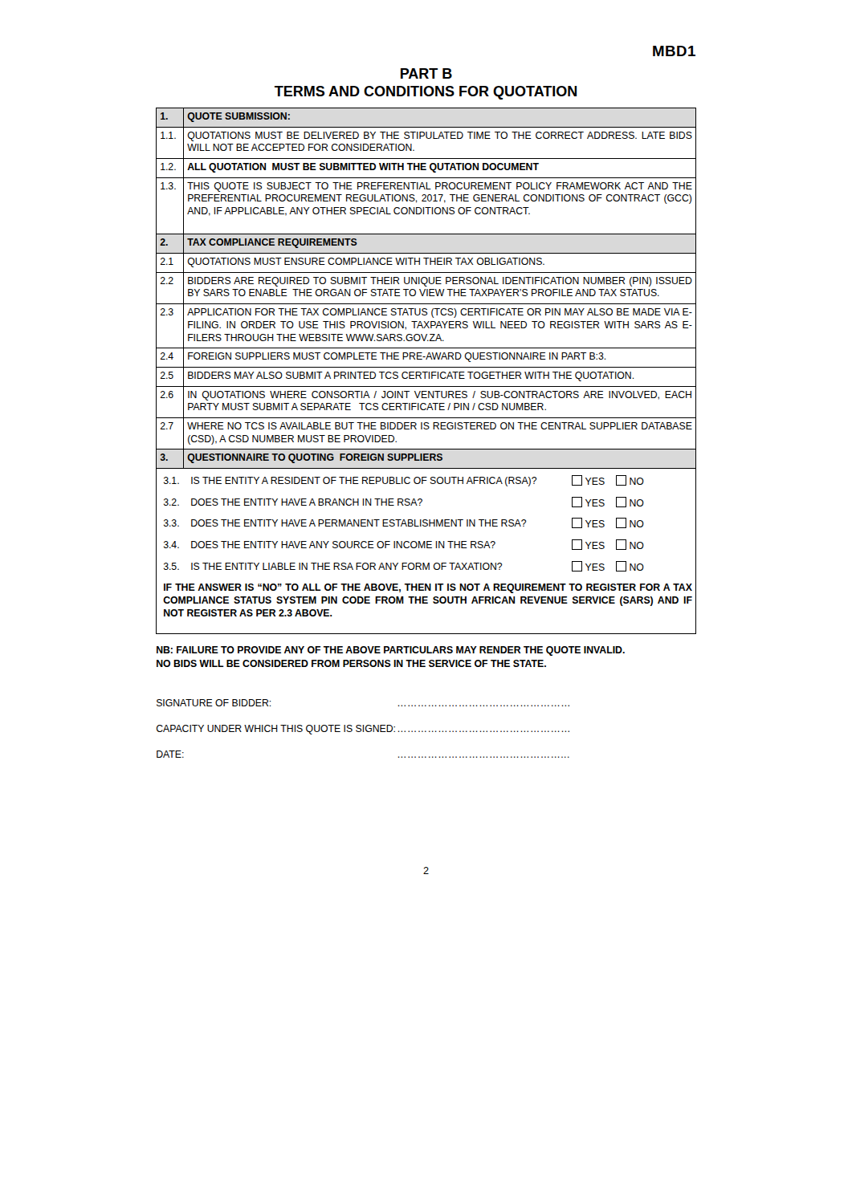MBD1
PART B TERMS AND CONDITIONS FOR QUOTATION
| 1. | QUOTE SUBMISSION: |
| 1.1. | QUOTATIONS MUST BE DELIVERED BY THE STIPULATED TIME TO THE CORRECT ADDRESS. LATE BIDS WILL NOT BE ACCEPTED FOR CONSIDERATION. |
| 1.2. | ALL QUOTATION MUST BE SUBMITTED WITH THE QUTATION DOCUMENT |
| 1.3. | THIS QUOTE IS SUBJECT TO THE PREFERENTIAL PROCUREMENT POLICY FRAMEWORK ACT AND THE PREFERENTIAL PROCUREMENT REGULATIONS, 2017, THE GENERAL CONDITIONS OF CONTRACT (GCC) AND, IF APPLICABLE, ANY OTHER SPECIAL CONDITIONS OF CONTRACT. |
| 2. | TAX COMPLIANCE REQUIREMENTS |
| 2.1 | QUOTATIONS MUST ENSURE COMPLIANCE WITH THEIR TAX OBLIGATIONS. |
| 2.2 | BIDDERS ARE REQUIRED TO SUBMIT THEIR UNIQUE PERSONAL IDENTIFICATION NUMBER (PIN) ISSUED BY SARS TO ENABLE THE ORGAN OF STATE TO VIEW THE TAXPAYER’S PROFILE AND TAX STATUS. |
| 2.3 | APPLICATION FOR THE TAX COMPLIANCE STATUS (TCS) CERTIFICATE OR PIN MAY ALSO BE MADE VIA E-FILING. IN ORDER TO USE THIS PROVISION, TAXPAYERS WILL NEED TO REGISTER WITH SARS AS E-FILERS THROUGH THE WEBSITE WWW.SARS.GOV.ZA. |
| 2.4 | FOREIGN SUPPLIERS MUST COMPLETE THE PRE-AWARD QUESTIONNAIRE IN PART B:3. |
| 2.5 | BIDDERS MAY ALSO SUBMIT A PRINTED TCS CERTIFICATE TOGETHER WITH THE QUOTATION. |
| 2.6 | IN QUOTATIONS WHERE CONSORTIA / JOINT VENTURES / SUB-CONTRACTORS ARE INVOLVED, EACH PARTY MUST SUBMIT A SEPARATE TCS CERTIFICATE / PIN / CSD NUMBER. |
| 2.7 | WHERE NO TCS IS AVAILABLE BUT THE BIDDER IS REGISTERED ON THE CENTRAL SUPPLIER DATABASE (CSD), A CSD NUMBER MUST BE PROVIDED. |
| 3. | QUESTIONNAIRE TO QUOTING FOREIGN SUPPLIERS |
| 3.1. IS THE ENTITY A RESIDENT OF THE REPUBLIC OF SOUTH AFRICA (RSA)? YES NO 3.2. DOES THE ENTITY HAVE A BRANCH IN THE RSA? YES NO 3.3. DOES THE ENTITY HAVE A PERMANENT ESTABLISHMENT IN THE RSA? YES NO 3.4. DOES THE ENTITY HAVE ANY SOURCE OF INCOME IN THE RSA? YES NO 3.5. IS THE ENTITY LIABLE IN THE RSA FOR ANY FORM OF TAXATION? YES NO IF THE ANSWER IS “NO” TO ALL OF THE ABOVE, THEN IT IS NOT A REQUIREMENT TO REGISTER FOR A TAX COMPLIANCE STATUS SYSTEM PIN CODE FROM THE SOUTH AFRICAN REVENUE SERVICE (SARS) AND IF NOT REGISTER AS PER 2.3 ABOVE. |
NB: FAILURE TO PROVIDE ANY OF THE ABOVE PARTICULARS MAY RENDER THE QUOTE INVALID.
NO BIDS WILL BE CONSIDERED FROM PERSONS IN THE SERVICE OF THE STATE.
SIGNATURE OF BIDDER: ……………………………………………
CAPACITY UNDER WHICH THIS QUOTE IS SIGNED: ……………………………………………
DATE: …………………………………………...
2